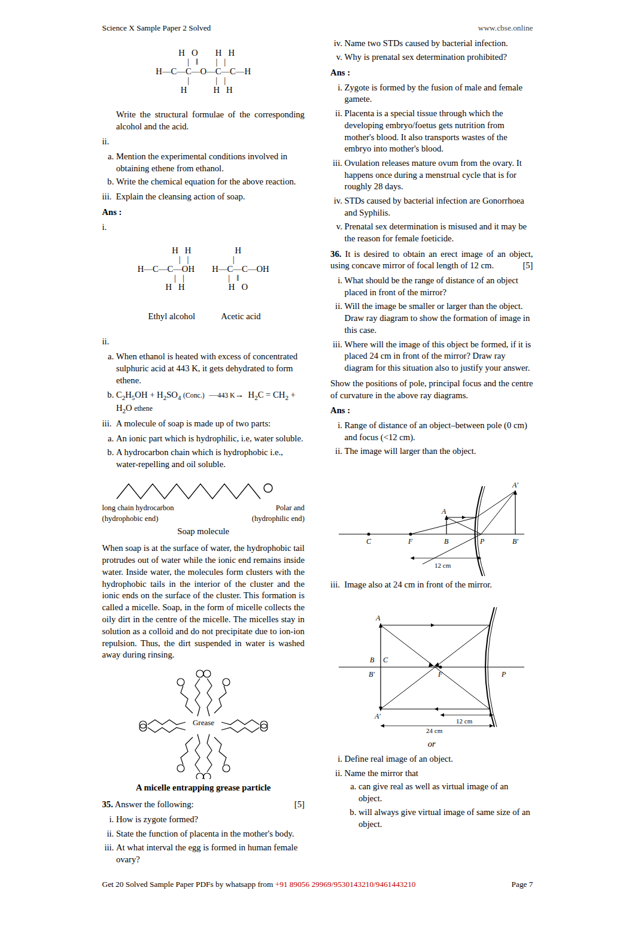Science X Sample Paper 2 Solved
www.cbse.online
H O H H | ‖ | | H—C—C—O—C—C—H | | | H H H
Write the structural formulae of the corresponding alcohol and the acid.
ii.
Mention the experimental conditions involved in obtaining ethene from ethanol.
Write the chemical equation for the above reaction.
iii. Explain the cleansing action of soap.
Ans :
i.
H H H | | | H—C—C—OH H—C—C—OH | | | ‖ H H H O
Ethyl alcohol Acetic acid
ii.
When ethanol is heated with excess of concentrated sulphuric acid at 443 K, it gets dehydrated to form ethene.
C2 H5 OH + H2 SO4 (Conc.) —443 K→ H2 C = CH2 + H2 O ethene
iii. A molecule of soap is made up of two parts:
An ionic part which is hydrophilic, i.e, water soluble.
A hydrocarbon chain which is hydrophobic i.e., water-repelling and oil soluble.
long chain hydrocarbon
(hydrophobic end)
Polar and
(hydrophilic end)
Soap molecule
When soap is at the surface of water, the hydrophobic tail protrudes out of water while the ionic end remains inside water. Inside water, the molecules form clusters with the hydrophobic tails in the interior of the cluster and the ionic ends on the surface of the cluster. This formation is called a micelle. Soap, in the form of micelle collects the oily dirt in the centre of the micelle. The micelles stay in solution as a colloid and do not precipitate due to ion-ion repulsion. Thus, the dirt suspended in water is washed away during rinsing.
Grease
A micelle entrapping grease particle
35. Answer the following: [5]
How is zygote formed?
State the function of placenta in the mother's body.
At what interval the egg is formed in human female ovary?
Name two STDs caused by bacterial infection.
Why is prenatal sex determination prohibited?
Ans :
Zygote is formed by the fusion of male and female gamete.
Placenta is a special tissue through which the developing embryo/foetus gets nutrition from mother's blood. It also transports wastes of the embryo into mother's blood.
Ovulation releases mature ovum from the ovary. It happens once during a menstrual cycle that is for roughly 28 days.
STDs caused by bacterial infection are Gonorrhoea and Syphilis.
Prenatal sex determination is misused and it may be the reason for female foeticide.
36. It is desired to obtain an erect image of an object, using concave mirror of focal length of 12 cm. [5]
What should be the range of distance of an object placed in front of the mirror?
Will the image be smaller or larger than the object. Draw ray diagram to show the formation of image in this case.
Where will the image of this object be formed, if it is placed 24 cm in front of the mirror? Draw ray diagram for this situation also to justify your answer.
Show the positions of pole, principal focus and the centre of curvature in the above ray diagrams.
Ans :
Range of distance of an object–between pole (0 cm) and focus (<12 cm).
The image will larger than the object.
C F B P B′ A A′ 12 cm
iii. Image also at 24 cm in front of the mirror.
A B C A′ B′ F P 12 cm 24 cm
or
Define real image of an object.
Name the mirror that
can give real as well as virtual image of an object.
will always give virtual image of same size of an object.
Get 20 Solved Sample Paper PDFs by whatsapp from +91 89056 29969/9530143210/9461443210
Page 7